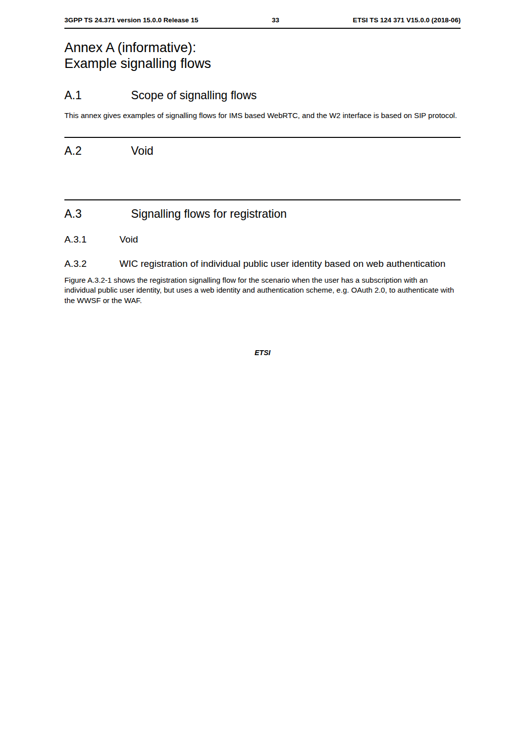3GPP TS 24.371 version 15.0.0 Release 15
33
ETSI TS 124 371 V15.0.0 (2018-06)
Annex A (informative):
Example signalling flows
A.1 Scope of signalling flows
This annex gives examples of signalling flows for IMS based WebRTC, and the W2 interface is based on SIP protocol.
A.2 Void
A.3 Signalling flows for registration
A.3.1 Void
A.3.2 WIC registration of individual public user identity based on web authentication
Figure A.3.2-1 shows the registration signalling flow for the scenario when the user has a subscription with an individual public user identity, but uses a web identity and authentication scheme, e.g. OAuth 2.0, to authenticate with the WWSF or the WAF.
ETSI